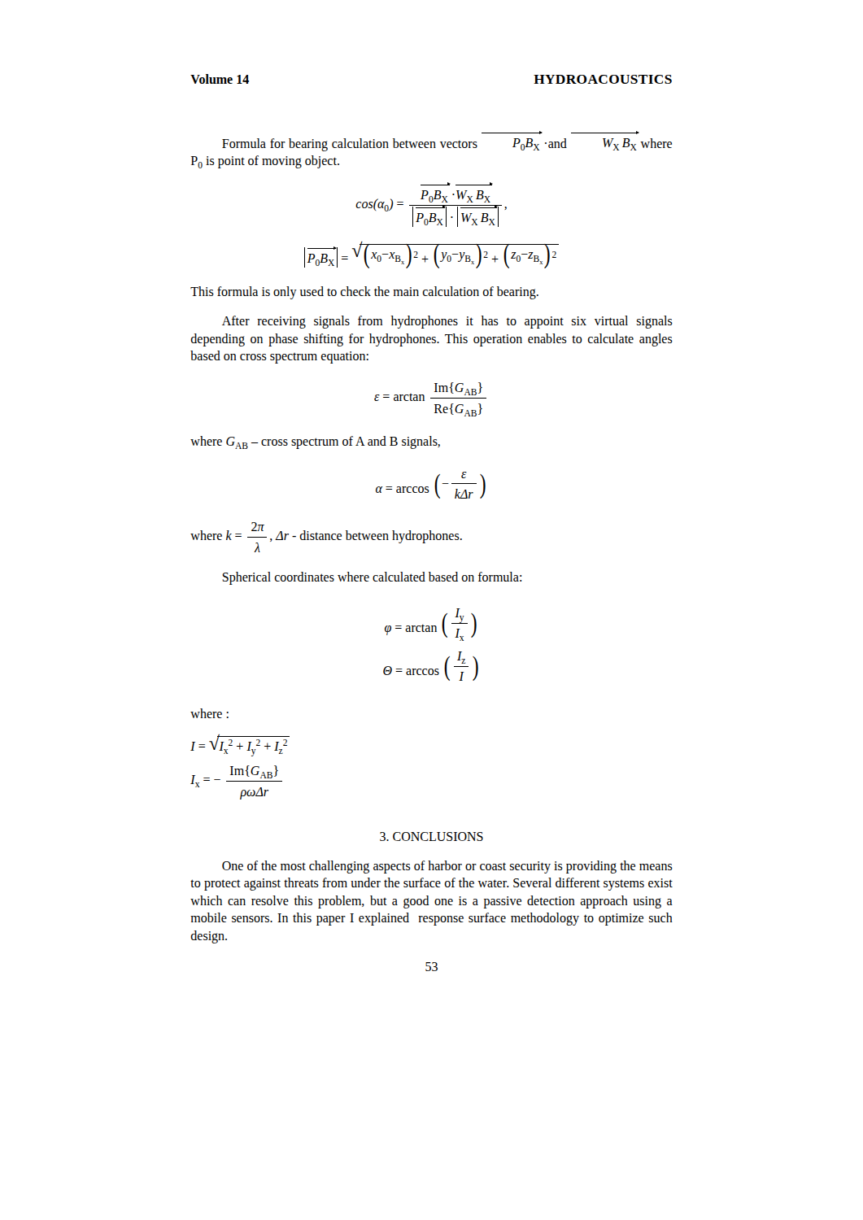Volume 14 HYDROACOUSTICS
Formula for bearing calculation between vectors P0BX ·and WX BX where P0 is point of moving object.
cos(α0) = P0BX ·WX BX P0BX · WX BX ,
P0BX = (x0−xBx)2 + (y0 − yBx)2 + (z0 − zBx)2
This formula is only used to check the main calculation of bearing.
After receiving signals from hydrophones it has to appoint six virtual signals depending on phase shifting for hydrophones. This operation enables to calculate angles based on cross spectrum equation:
ε = arctan Im{GAB} Re{GAB}
where GAB – cross spectrum of A and B signals,
α = arccos ( − ε kΔr )
where k = 2 π λ , Δr - distance between hydrophones.
Spherical coordinates where calculated based on formula:
φ = arctan ( Iy Ix )
Θ = arccos ( Iz I )
where :
I = Ix2 + Iy2 + Iz2
Ix = − Im{GAB} ρωΔr
3. CONCLUSIONS
One of the most challenging aspects of harbor or coast security is providing the means to protect against threats from under the surface of the water. Several different systems exist which can resolve this problem, but a good one is a passive detection approach using a mobile sensors. In this paper I explained response surface methodology to optimize such design.
53